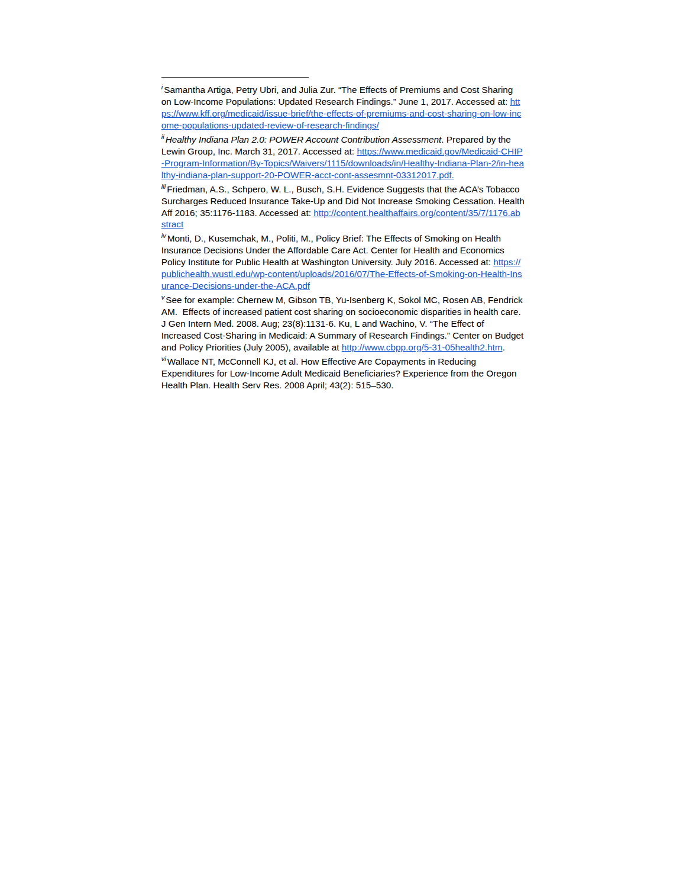i Samantha Artiga, Petry Ubri, and Julia Zur. “The Effects of Premiums and Cost Sharing on Low-Income Populations: Updated Research Findings.” June 1, 2017. Accessed at: https://www.kff.org/medicaid/issue-brief/the-effects-of-premiums-and-cost-sharing-on-low-income-populations-updated-review-of-research-findings/
ii Healthy Indiana Plan 2.0: POWER Account Contribution Assessment. Prepared by the Lewin Group, Inc. March 31, 2017. Accessed at: https://www.medicaid.gov/Medicaid-CHIP-Program-Information/By-Topics/Waivers/1115/downloads/in/Healthy-Indiana-Plan-2/in-healthy-indiana-plan-support-20-POWER-acct-cont-assesmnt-03312017.pdf.
iii Friedman, A.S., Schpero, W. L., Busch, S.H. Evidence Suggests that the ACA’s Tobacco Surcharges Reduced Insurance Take-Up and Did Not Increase Smoking Cessation. Health Aff 2016; 35:1176-1183. Accessed at: http://content.healthaffairs.org/content/35/7/1176.abstract
iv Monti, D., Kusemchak, M., Politi, M., Policy Brief: The Effects of Smoking on Health Insurance Decisions Under the Affordable Care Act. Center for Health and Economics Policy Institute for Public Health at Washington University. July 2016. Accessed at: https://publichealth.wustl.edu/wp-content/uploads/2016/07/The-Effects-of-Smoking-on-Health-Insurance-Decisions-under-the-ACA.pdf
v See for example: Chernew M, Gibson TB, Yu-Isenberg K, Sokol MC, Rosen AB, Fendrick AM. Effects of increased patient cost sharing on socioeconomic disparities in health care. J Gen Intern Med. 2008. Aug; 23(8):1131-6. Ku, L and Wachino, V. “The Effect of Increased Cost-Sharing in Medicaid: A Summary of Research Findings.” Center on Budget and Policy Priorities (July 2005), available at http://www.cbpp.org/5-31-05health2.htm.
vi Wallace NT, McConnell KJ, et al. How Effective Are Copayments in Reducing Expenditures for Low-Income Adult Medicaid Beneficiaries? Experience from the Oregon Health Plan. Health Serv Res. 2008 April; 43(2): 515–530.